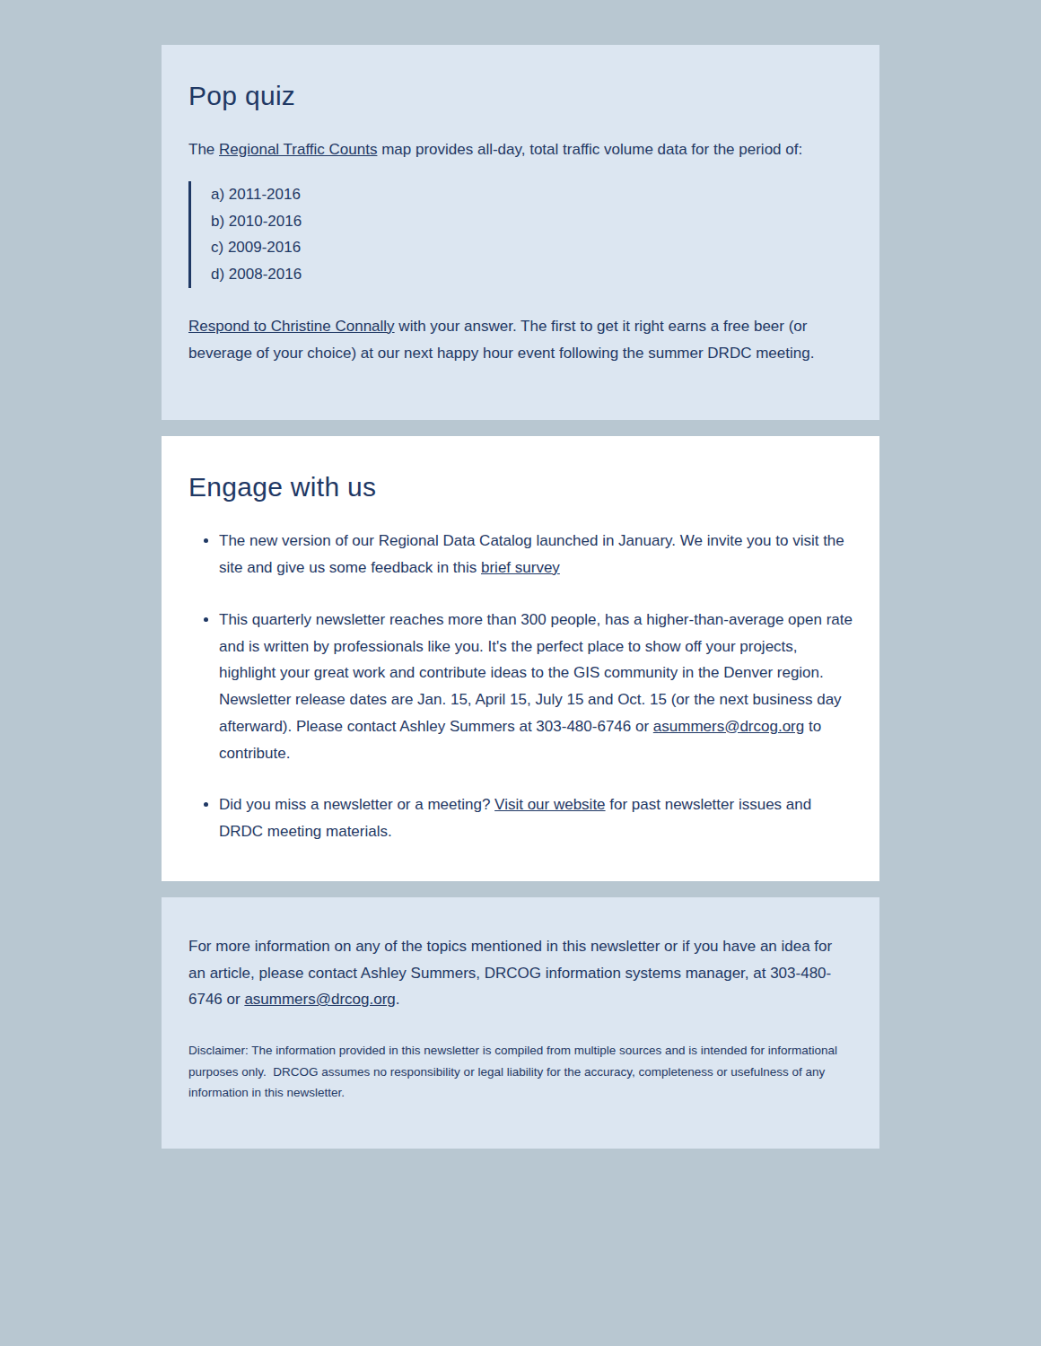Pop quiz
The Regional Traffic Counts map provides all-day, total traffic volume data for the period of:
a) 2011-2016
b) 2010-2016
c) 2009-2016
d) 2008-2016
Respond to Christine Connally with your answer. The first to get it right earns a free beer (or beverage of your choice) at our next happy hour event following the summer DRDC meeting.
Engage with us
The new version of our Regional Data Catalog launched in January. We invite you to visit the site and give us some feedback in this brief survey
This quarterly newsletter reaches more than 300 people, has a higher-than-average open rate and is written by professionals like you. It's the perfect place to show off your projects, highlight your great work and contribute ideas to the GIS community in the Denver region. Newsletter release dates are Jan. 15, April 15, July 15 and Oct. 15 (or the next business day afterward). Please contact Ashley Summers at 303-480-6746 or asummers@drcog.org to contribute.
Did you miss a newsletter or a meeting? Visit our website for past newsletter issues and DRDC meeting materials.
For more information on any of the topics mentioned in this newsletter or if you have an idea for an article, please contact Ashley Summers, DRCOG information systems manager, at 303-480-6746 or asummers@drcog.org.
Disclaimer: The information provided in this newsletter is compiled from multiple sources and is intended for informational purposes only. DRCOG assumes no responsibility or legal liability for the accuracy, completeness or usefulness of any information in this newsletter.